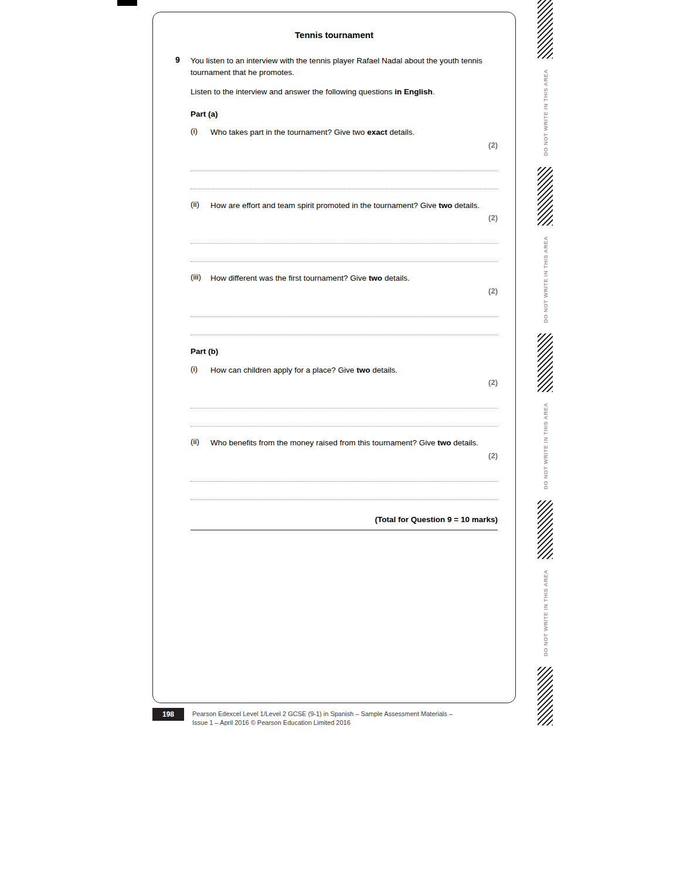DO NOT WRITE IN THIS AREA
DO NOT WRITE IN THIS AREA
DO NOT WRITE IN THIS AREA
DO NOT WRITE IN THIS AREA
Tennis tournament
9
You listen to an interview with the tennis player Rafael Nadal about the youth tennis tournament that he promotes.
Listen to the interview and answer the following questions in English.
Part (a)
(i)
Who takes part in the tournament? Give two exact details.
(2)
(ii)
How are effort and team spirit promoted in the tournament? Give two details.
(2)
(iii)
How different was the first tournament? Give two details.
(2)
Part (b)
(i)
How can children apply for a place? Give two details.
(2)
(ii)
Who benefits from the money raised from this tournament? Give two details.
(2)
(Total for Question 9 = 10 marks)
198
Pearson Edexcel Level 1/Level 2 GCSE (9-1) in Spanish – Sample Assessment Materials – Issue 1 – April 2016 © Pearson Education Limited 2016